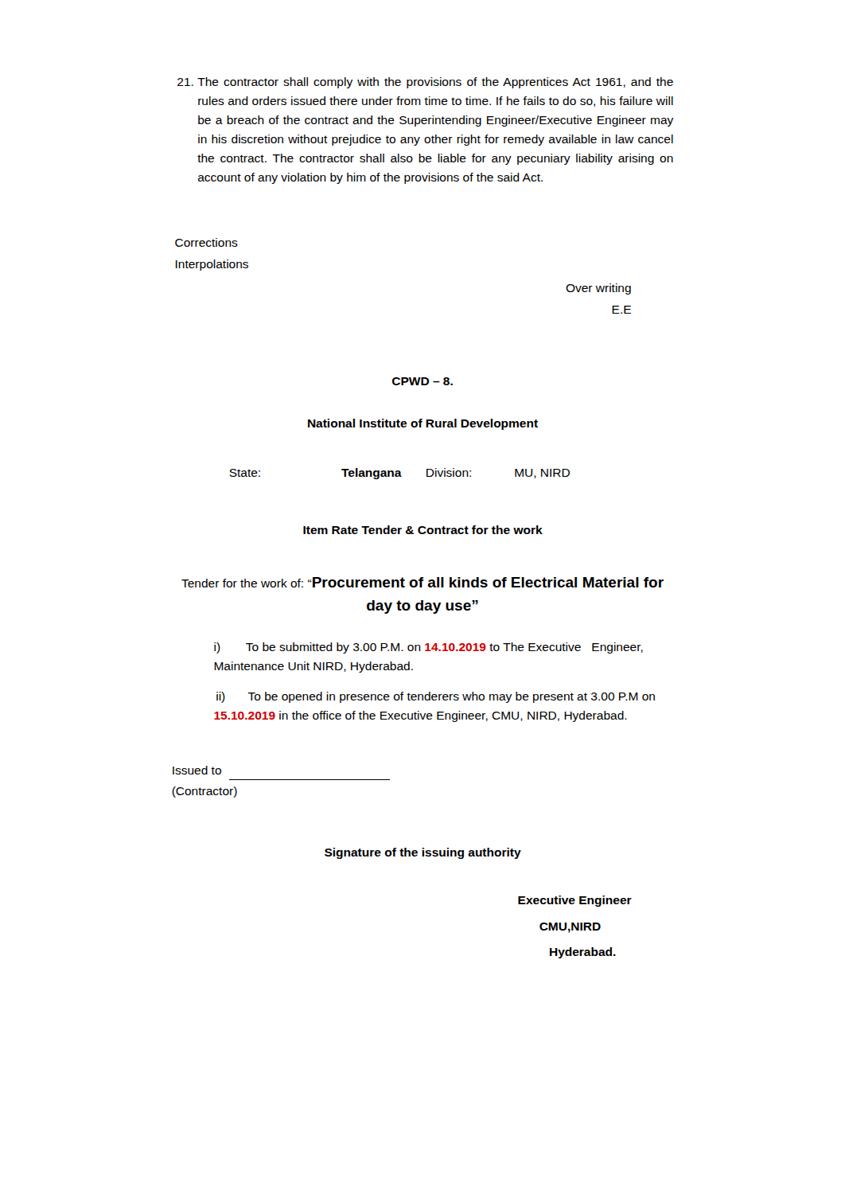The contractor shall comply with the provisions of the Apprentices Act 1961, and the rules and orders issued there under from time to time. If he fails to do so, his failure will be a breach of the contract and the Superintending Engineer/Executive Engineer may in his discretion without prejudice to any other right for remedy available in law cancel the contract. The contractor shall also be liable for any pecuniary liability arising on account of any violation by him of the provisions of the said Act.
Corrections
Interpolations
Over writing
E.E
CPWD – 8.
National Institute of Rural Development
State: Telangana Division: MU, NIRD
Item Rate Tender & Contract for the work
Tender for the work of: “Procurement of all kinds of Electrical Material for day to day use”
i) To be submitted by 3.00 P.M. on 14.10.2019 to The Executive Engineer, Maintenance Unit NIRD, Hyderabad.
ii) To be opened in presence of tenderers who may be present at 3.00 P.M on 15.10.2019 in the office of the Executive Engineer, CMU, NIRD, Hyderabad.
Issued to
(Contractor)
Signature of the issuing authority
Executive Engineer
CMU,NIRD
Hyderabad.